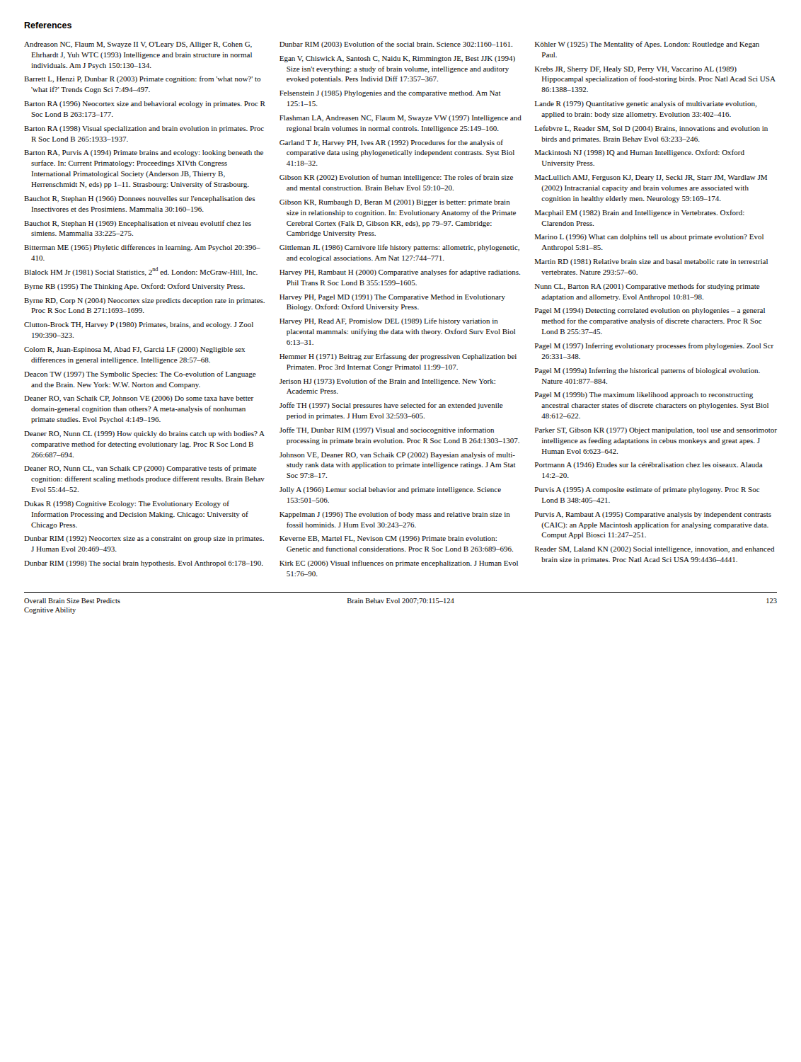References
Andreason NC, Flaum M, Swayze II V, O'Leary DS, Alliger R, Cohen G, Ehrhardt J, Yuh WTC (1993) Intelligence and brain structure in normal individuals. Am J Psych 150:130–134.
Barrett L, Henzi P, Dunbar R (2003) Primate cognition: from 'what now?' to 'what if?' Trends Cogn Sci 7:494–497.
Barton RA (1996) Neocortex size and behavioral ecology in primates. Proc R Soc Lond B 263:173–177.
Barton RA (1998) Visual specialization and brain evolution in primates. Proc R Soc Lond B 265:1933–1937.
Barton RA, Purvis A (1994) Primate brains and ecology: looking beneath the surface. In: Current Primatology: Proceedings XIVth Congress International Primatological Society (Anderson JB, Thierry B, Herrenschmidt N, eds) pp 1–11. Strasbourg: University of Strasbourg.
Bauchot R, Stephan H (1966) Donnees nouvelles sur l'encephalisation des Insectivores et des Prosimiens. Mammalia 30:160–196.
Bauchot R, Stephan H (1969) Encephalisation et niveau evolutif chez les simiens. Mammalia 33:225–275.
Bitterman ME (1965) Phyletic differences in learning. Am Psychol 20:396–410.
Blalock HM Jr (1981) Social Statistics, 2nd ed. London: McGraw-Hill, Inc.
Byrne RB (1995) The Thinking Ape. Oxford: Oxford University Press.
Byrne RD, Corp N (2004) Neocortex size predicts deception rate in primates. Proc R Soc Lond B 271:1693–1699.
Clutton-Brock TH, Harvey P (1980) Primates, brains, and ecology. J Zool 190:390–323.
Colom R, Juan-Espinosa M, Abad FJ, Garciá LF (2000) Negligible sex differences in general intelligence. Intelligence 28:57–68.
Deacon TW (1997) The Symbolic Species: The Co-evolution of Language and the Brain. New York: W.W. Norton and Company.
Deaner RO, van Schaik CP, Johnson VE (2006) Do some taxa have better domain-general cognition than others? A meta-analysis of nonhuman primate studies. Evol Psychol 4:149–196.
Deaner RO, Nunn CL (1999) How quickly do brains catch up with bodies? A comparative method for detecting evolutionary lag. Proc R Soc Lond B 266:687–694.
Deaner RO, Nunn CL, van Schaik CP (2000) Comparative tests of primate cognition: different scaling methods produce different results. Brain Behav Evol 55:44–52.
Dukas R (1998) Cognitive Ecology: The Evolutionary Ecology of Information Processing and Decision Making. Chicago: University of Chicago Press.
Dunbar RIM (1992) Neocortex size as a constraint on group size in primates. J Human Evol 20:469–493.
Dunbar RIM (1998) The social brain hypothesis. Evol Anthropol 6:178–190.
Dunbar RIM (2003) Evolution of the social brain. Science 302:1160–1161.
Egan V, Chiswick A, Santosh C, Naidu K, Rimmington JE, Best JJK (1994) Size isn't everything: a study of brain volume, intelligence and auditory evoked potentials. Pers Individ Diff 17:357–367.
Felsenstein J (1985) Phylogenies and the comparative method. Am Nat 125:1–15.
Flashman LA, Andreasen NC, Flaum M, Swayze VW (1997) Intelligence and regional brain volumes in normal controls. Intelligence 25:149–160.
Garland T Jr, Harvey PH, Ives AR (1992) Procedures for the analysis of comparative data using phylogenetically independent contrasts. Syst Biol 41:18–32.
Gibson KR (2002) Evolution of human intelligence: The roles of brain size and mental construction. Brain Behav Evol 59:10–20.
Gibson KR, Rumbaugh D, Beran M (2001) Bigger is better: primate brain size in relationship to cognition. In: Evolutionary Anatomy of the Primate Cerebral Cortex (Falk D, Gibson KR, eds), pp 79–97. Cambridge: Cambridge University Press.
Gittleman JL (1986) Carnivore life history patterns: allometric, phylogenetic, and ecological associations. Am Nat 127:744–771.
Harvey PH, Rambaut H (2000) Comparative analyses for adaptive radiations. Phil Trans R Soc Lond B 355:1599–1605.
Harvey PH, Pagel MD (1991) The Comparative Method in Evolutionary Biology. Oxford: Oxford University Press.
Harvey PH, Read AF, Promislow DEL (1989) Life history variation in placental mammals: unifying the data with theory. Oxford Surv Evol Biol 6:13–31.
Hemmer H (1971) Beitrag zur Erfassung der progressiven Cephalization bei Primaten. Proc 3rd Internat Congr Primatol 11:99–107.
Jerison HJ (1973) Evolution of the Brain and Intelligence. New York: Academic Press.
Joffe TH (1997) Social pressures have selected for an extended juvenile period in primates. J Hum Evol 32:593–605.
Joffe TH, Dunbar RIM (1997) Visual and sociocognitive information processing in primate brain evolution. Proc R Soc Lond B 264:1303–1307.
Johnson VE, Deaner RO, van Schaik CP (2002) Bayesian analysis of multi-study rank data with application to primate intelligence ratings. J Am Stat Soc 97:8–17.
Jolly A (1966) Lemur social behavior and primate intelligence. Science 153:501–506.
Kappelman J (1996) The evolution of body mass and relative brain size in fossil hominids. J Hum Evol 30:243–276.
Keverne EB, Martel FL, Nevison CM (1996) Primate brain evolution: Genetic and functional considerations. Proc R Soc Lond B 263:689–696.
Kirk EC (2006) Visual influences on primate encephalization. J Human Evol 51:76–90.
Köhler W (1925) The Mentality of Apes. London: Routledge and Kegan Paul.
Krebs JR, Sherry DF, Healy SD, Perry VH, Vaccarino AL (1989) Hippocampal specialization of food-storing birds. Proc Natl Acad Sci USA 86:1388–1392.
Lande R (1979) Quantitative genetic analysis of multivariate evolution, applied to brain: body size allometry. Evolution 33:402–416.
Lefebvre L, Reader SM, Sol D (2004) Brains, innovations and evolution in birds and primates. Brain Behav Evol 63:233–246.
Mackintosh NJ (1998) IQ and Human Intelligence. Oxford: Oxford University Press.
MacLullich AMJ, Ferguson KJ, Deary IJ, Seckl JR, Starr JM, Wardlaw JM (2002) Intracranial capacity and brain volumes are associated with cognition in healthy elderly men. Neurology 59:169–174.
Macphail EM (1982) Brain and Intelligence in Vertebrates. Oxford: Clarendon Press.
Marino L (1996) What can dolphins tell us about primate evolution? Evol Anthropol 5:81–85.
Martin RD (1981) Relative brain size and basal metabolic rate in terrestrial vertebrates. Nature 293:57–60.
Nunn CL, Barton RA (2001) Comparative methods for studying primate adaptation and allometry. Evol Anthropol 10:81–98.
Pagel M (1994) Detecting correlated evolution on phylogenies – a general method for the comparative analysis of discrete characters. Proc R Soc Lond B 255:37–45.
Pagel M (1997) Inferring evolutionary processes from phylogenies. Zool Scr 26:331–348.
Pagel M (1999a) Inferring the historical patterns of biological evolution. Nature 401:877–884.
Pagel M (1999b) The maximum likelihood approach to reconstructing ancestral character states of discrete characters on phylogenies. Syst Biol 48:612–622.
Parker ST, Gibson KR (1977) Object manipulation, tool use and sensorimotor intelligence as feeding adaptations in cebus monkeys and great apes. J Human Evol 6:623–642.
Portmann A (1946) Etudes sur la cérébralisation chez les oiseaux. Alauda 14:2–20.
Purvis A (1995) A composite estimate of primate phylogeny. Proc R Soc Lond B 348:405–421.
Purvis A, Rambaut A (1995) Comparative analysis by independent contrasts (CAIC): an Apple Macintosh application for analysing comparative data. Comput Appl Biosci 11:247–251.
Reader SM, Laland KN (2002) Social intelligence, innovation, and enhanced brain size in primates. Proc Natl Acad Sci USA 99:4436–4441.
Overall Brain Size Best Predicts
Cognitive Ability
Brain Behav Evol 2007;70:115–124
123